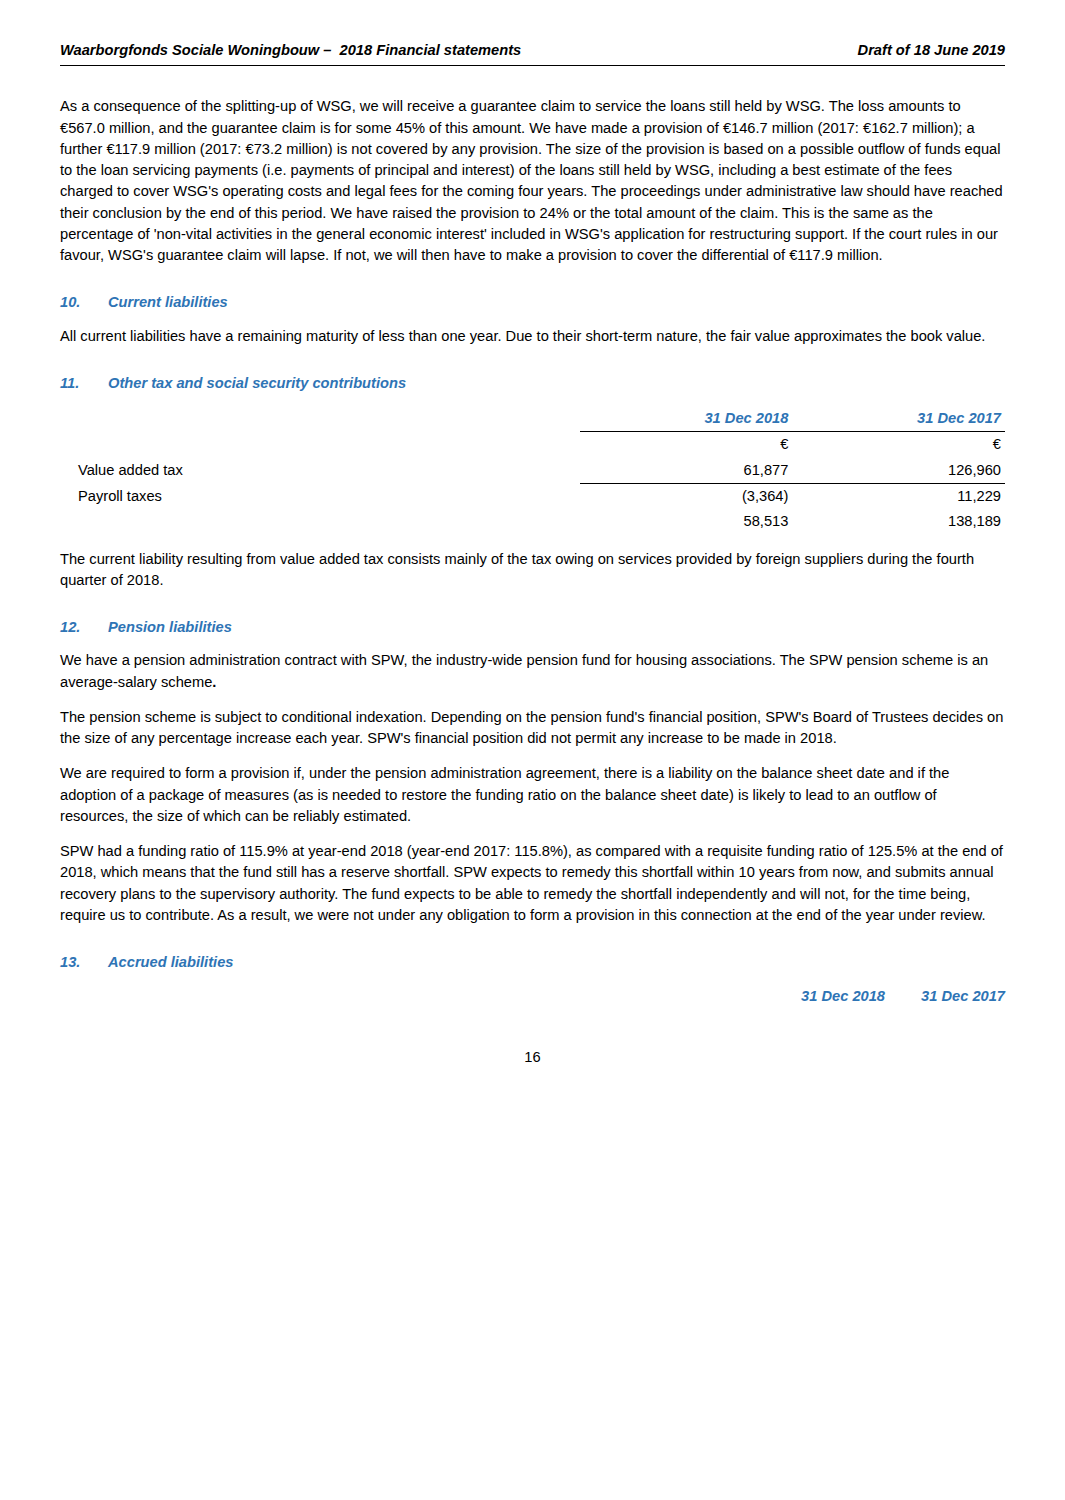Waarborgfonds Sociale Woningbouw – 2018 Financial statements
Draft of 18 June 2019
As a consequence of the splitting-up of WSG, we will receive a guarantee claim to service the loans still held by WSG. The loss amounts to €567.0 million, and the guarantee claim is for some 45% of this amount. We have made a provision of €146.7 million (2017: €162.7 million); a further €117.9 million (2017: €73.2 million) is not covered by any provision. The size of the provision is based on a possible outflow of funds equal to the loan servicing payments (i.e. payments of principal and interest) of the loans still held by WSG, including a best estimate of the fees charged to cover WSG's operating costs and legal fees for the coming four years. The proceedings under administrative law should have reached their conclusion by the end of this period. We have raised the provision to 24% or the total amount of the claim. This is the same as the percentage of 'non-vital activities in the general economic interest' included in WSG's application for restructuring support. If the court rules in our favour, WSG's guarantee claim will lapse. If not, we will then have to make a provision to cover the differential of €117.9 million.
10. Current liabilities
All current liabilities have a remaining maturity of less than one year. Due to their short-term nature, the fair value approximates the book value.
11. Other tax and social security contributions
| | 31 Dec 2018 | 31 Dec 2017 |
| | € | € |
| Value added tax | 61,877 | 126,960 |
| Payroll taxes | (3,364) | 11,229 |
| | 58,513 | 138,189 |
The current liability resulting from value added tax consists mainly of the tax owing on services provided by foreign suppliers during the fourth quarter of 2018.
12. Pension liabilities
We have a pension administration contract with SPW, the industry-wide pension fund for housing associations. The SPW pension scheme is an average-salary scheme.
The pension scheme is subject to conditional indexation. Depending on the pension fund's financial position, SPW's Board of Trustees decides on the size of any percentage increase each year. SPW's financial position did not permit any increase to be made in 2018.
We are required to form a provision if, under the pension administration agreement, there is a liability on the balance sheet date and if the adoption of a package of measures (as is needed to restore the funding ratio on the balance sheet date) is likely to lead to an outflow of resources, the size of which can be reliably estimated.
SPW had a funding ratio of 115.9% at year-end 2018 (year-end 2017: 115.8%), as compared with a requisite funding ratio of 125.5% at the end of 2018, which means that the fund still has a reserve shortfall. SPW expects to remedy this shortfall within 10 years from now, and submits annual recovery plans to the supervisory authority. The fund expects to be able to remedy the shortfall independently and will not, for the time being, require us to contribute. As a result, we were not under any obligation to form a provision in this connection at the end of the year under review.
13. Accrued liabilities
31 Dec 201831 Dec 2017
16